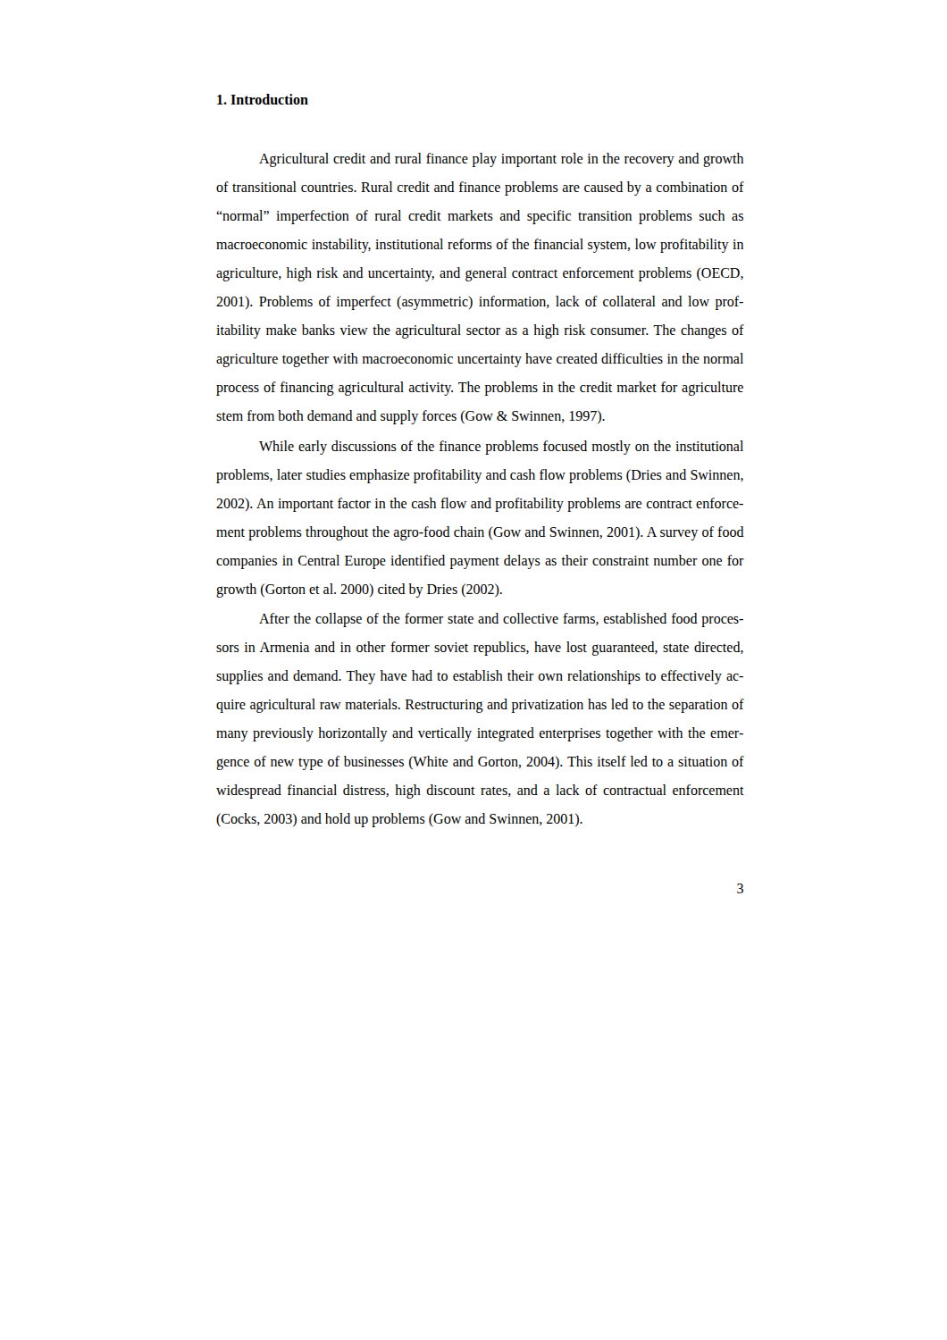1. Introduction
Agricultural credit and rural finance play important role in the recovery and growth of transitional countries. Rural credit and finance problems are caused by a combination of “normal” imperfection of rural credit markets and specific transition problems such as macroeconomic instability, institutional reforms of the financial system, low profitability in agriculture, high risk and uncertainty, and general contract enforcement problems (OECD, 2001). Problems of imperfect (asymmetric) information, lack of collateral and low profitability make banks view the agricultural sector as a high risk consumer. The changes of agriculture together with macroeconomic uncertainty have created difficulties in the normal process of financing agricultural activity. The problems in the credit market for agriculture stem from both demand and supply forces (Gow & Swinnen, 1997).
While early discussions of the finance problems focused mostly on the institutional problems, later studies emphasize profitability and cash flow problems (Dries and Swinnen, 2002). An important factor in the cash flow and profitability problems are contract enforcement problems throughout the agro-food chain (Gow and Swinnen, 2001). A survey of food companies in Central Europe identified payment delays as their constraint number one for growth (Gorton et al. 2000) cited by Dries (2002).
After the collapse of the former state and collective farms, established food processors in Armenia and in other former soviet republics, have lost guaranteed, state directed, supplies and demand. They have had to establish their own relationships to effectively acquire agricultural raw materials. Restructuring and privatization has led to the separation of many previously horizontally and vertically integrated enterprises together with the emergence of new type of businesses (White and Gorton, 2004). This itself led to a situation of widespread financial distress, high discount rates, and a lack of contractual enforcement (Cocks, 2003) and hold up problems (Gow and Swinnen, 2001).
3